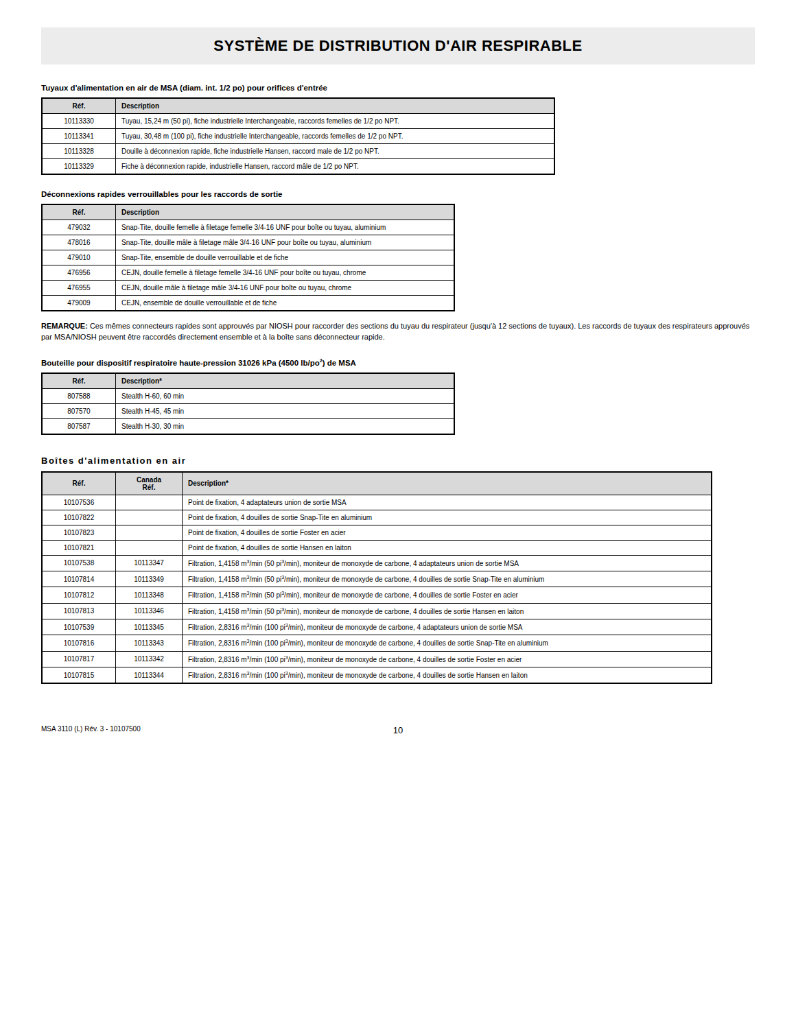SYSTÈME DE DISTRIBUTION D'AIR RESPIRABLE
Tuyaux d'alimentation en air de MSA (diam. int. 1/2 po) pour orifices d'entrée
| Réf. | Description |
| --- | --- |
| 10113330 | Tuyau, 15,24 m (50 pi), fiche industrielle Interchangeable, raccords femelles de 1/2 po NPT. |
| 10113341 | Tuyau, 30,48 m (100 pi), fiche industrielle Interchangeable, raccords femelles de 1/2 po NPT. |
| 10113328 | Douille à déconnexion rapide, fiche industrielle Hansen, raccord male de 1/2 po NPT. |
| 10113329 | Fiche à déconnexion rapide, industrielle Hansen, raccord mâle de 1/2 po NPT. |
Déconnexions rapides verrouillables pour les raccords de sortie
| Réf. | Description |
| --- | --- |
| 479032 | Snap-Tite, douille femelle à filetage femelle 3/4-16 UNF pour boîte ou tuyau, aluminium |
| 478016 | Snap-Tite, douille mâle à filetage mâle 3/4-16 UNF pour boîte ou tuyau, aluminium |
| 479010 | Snap-Tite, ensemble de douille verrouillable et de fiche |
| 476956 | CEJN, douille femelle à filetage femelle 3/4-16 UNF pour boîte ou tuyau, chrome |
| 476955 | CEJN, douille mâle à filetage mâle 3/4-16 UNF pour boîte ou tuyau, chrome |
| 479009 | CEJN, ensemble de douille verrouillable et de fiche |
REMARQUE: Ces mêmes connecteurs rapides sont approuvés par NIOSH pour raccorder des sections du tuyau du respirateur (jusqu'à 12 sections de tuyaux). Les raccords de tuyaux des respirateurs approuvés par MSA/NIOSH peuvent être raccordés directement ensemble et à la boîte sans déconnecteur rapide.
Bouteille pour dispositif respiratoire haute-pression 31026 kPa (4500 lb/po2) de MSA
| Réf. | Description* |
| --- | --- |
| 807588 | Stealth H-60, 60 min |
| 807570 | Stealth H-45, 45 min |
| 807587 | Stealth H-30, 30 min |
Boîtes d'alimentation en air
| Réf. | Canada Réf. | Description* |
| --- | --- | --- |
| 10107536 | | Point de fixation, 4 adaptateurs union de sortie MSA |
| 10107822 | | Point de fixation, 4 douilles de sortie Snap-Tite en aluminium |
| 10107823 | | Point de fixation, 4 douilles de sortie Foster en acier |
| 10107821 | | Point de fixation, 4 douilles de sortie Hansen en laiton |
| 10107538 | 10113347 | Filtration, 1,4158 m 3 /min (50 pi 3 /min), moniteur de monoxyde de carbone, 4 adaptateurs union de sortie MSA |
| 10107814 | 10113349 | Filtration, 1,4158 m 3 /min (50 pi 3 /min), moniteur de monoxyde de carbone, 4 douilles de sortie Snap-Tite en aluminium |
| 10107812 | 10113348 | Filtration, 1,4158 m 3 /min (50 pi 3 /min), moniteur de monoxyde de carbone, 4 douilles de sortie Foster en acier |
| 10107813 | 10113346 | Filtration, 1,4158 m 3 /min (50 pi 3 /min), moniteur de monoxyde de carbone, 4 douilles de sortie Hansen en laiton |
| 10107539 | 10113345 | Filtration, 2,8316 m 3 /min (100 pi 3 /min), moniteur de monoxyde de carbone, 4 adaptateurs union de sortie MSA |
| 10107816 | 10113343 | Filtration, 2,8316 m 3 /min (100 pi 3 /min), moniteur de monoxyde de carbone, 4 douilles de sortie Snap-Tite en aluminium |
| 10107817 | 10113342 | Filtration, 2,8316 m 3 /min (100 pi 3 /min), moniteur de monoxyde de carbone, 4 douilles de sortie Foster en acier |
| 10107815 | 10113344 | Filtration, 2,8316 m 3 /min (100 pi 3 /min), moniteur de monoxyde de carbone, 4 douilles de sortie Hansen en laiton |
MSA 3110 (L) Rév. 3 - 10107500 10